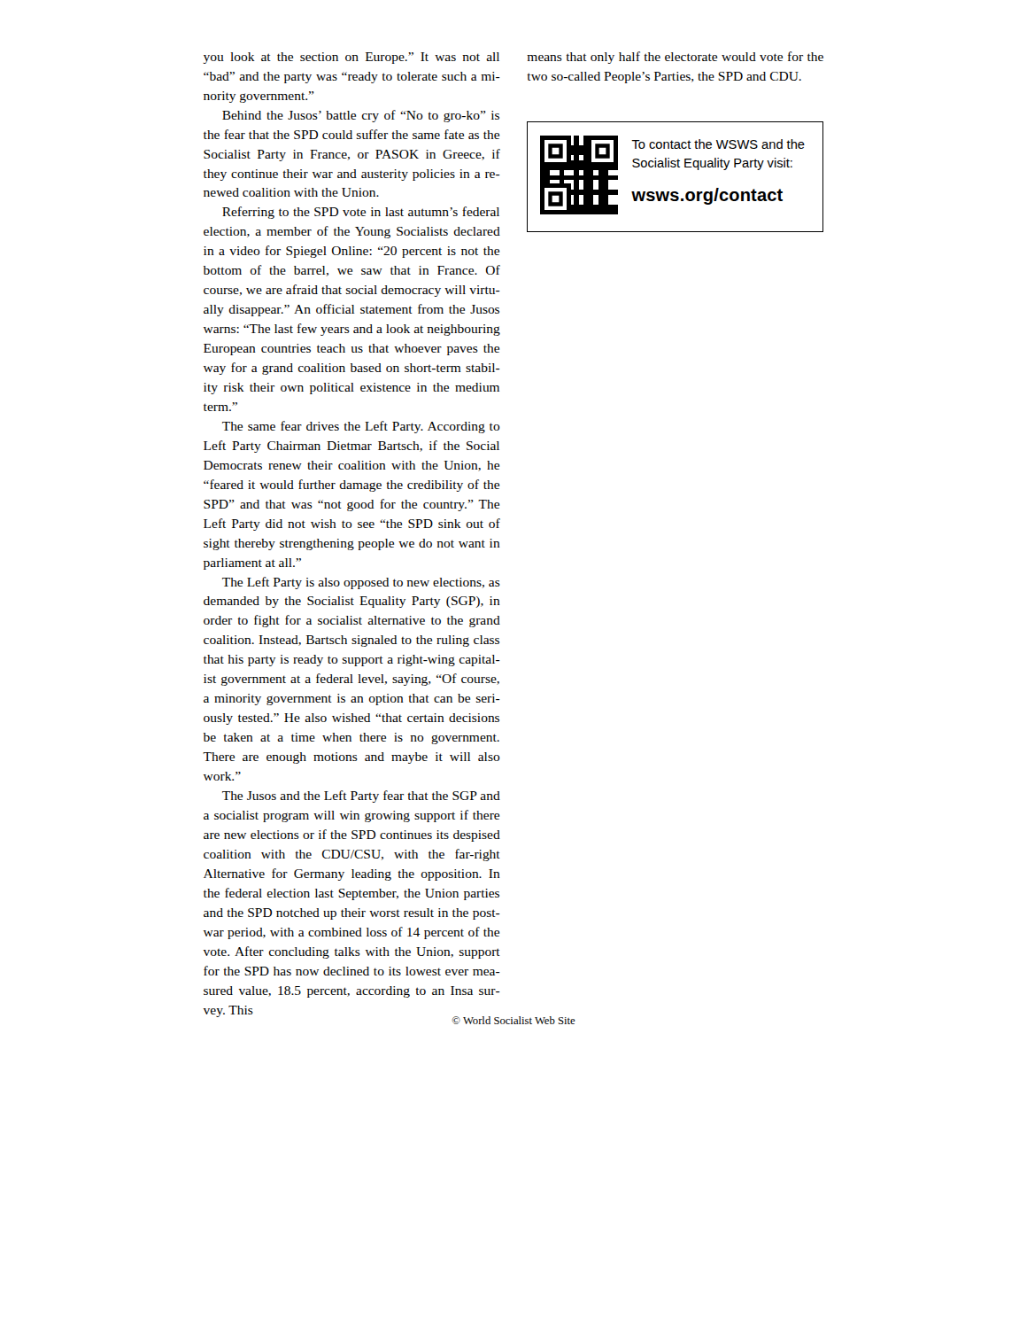you look at the section on Europe.” It was not all “bad” and the party was “ready to tolerate such a minority government.”
Behind the Jusos’ battle cry of “No to gro-ko” is the fear that the SPD could suffer the same fate as the Socialist Party in France, or PASOK in Greece, if they continue their war and austerity policies in a renewed coalition with the Union.
Referring to the SPD vote in last autumn’s federal election, a member of the Young Socialists declared in a video for Spiegel Online: “20 percent is not the bottom of the barrel, we saw that in France. Of course, we are afraid that social democracy will virtually disappear.” An official statement from the Jusos warns: “The last few years and a look at neighbouring European countries teach us that whoever paves the way for a grand coalition based on short-term stability risk their own political existence in the medium term.”
The same fear drives the Left Party. According to Left Party Chairman Dietmar Bartsch, if the Social Democrats renew their coalition with the Union, he “feared it would further damage the credibility of the SPD” and that was “not good for the country.” The Left Party did not wish to see “the SPD sink out of sight thereby strengthening people we do not want in parliament at all.”
The Left Party is also opposed to new elections, as demanded by the Socialist Equality Party (SGP), in order to fight for a socialist alternative to the grand coalition. Instead, Bartsch signaled to the ruling class that his party is ready to support a right-wing capitalist government at a federal level, saying, “Of course, a minority government is an option that can be seriously tested.” He also wished “that certain decisions be taken at a time when there is no government. There are enough motions and maybe it will also work.”
The Jusos and the Left Party fear that the SGP and a socialist program will win growing support if there are new elections or if the SPD continues its despised coalition with the CDU/CSU, with the far-right Alternative for Germany leading the opposition. In the federal election last September, the Union parties and the SPD notched up their worst result in the postwar period, with a combined loss of 14 percent of the vote. After concluding talks with the Union, support for the SPD has now declined to its lowest ever measured value, 18.5 percent, according to an Insa survey. This
means that only half the electorate would vote for the two so-called People’s Parties, the SPD and CDU.
To contact the WSWS and the Socialist Equality Party visit:
wsws.org/contact
© World Socialist Web Site